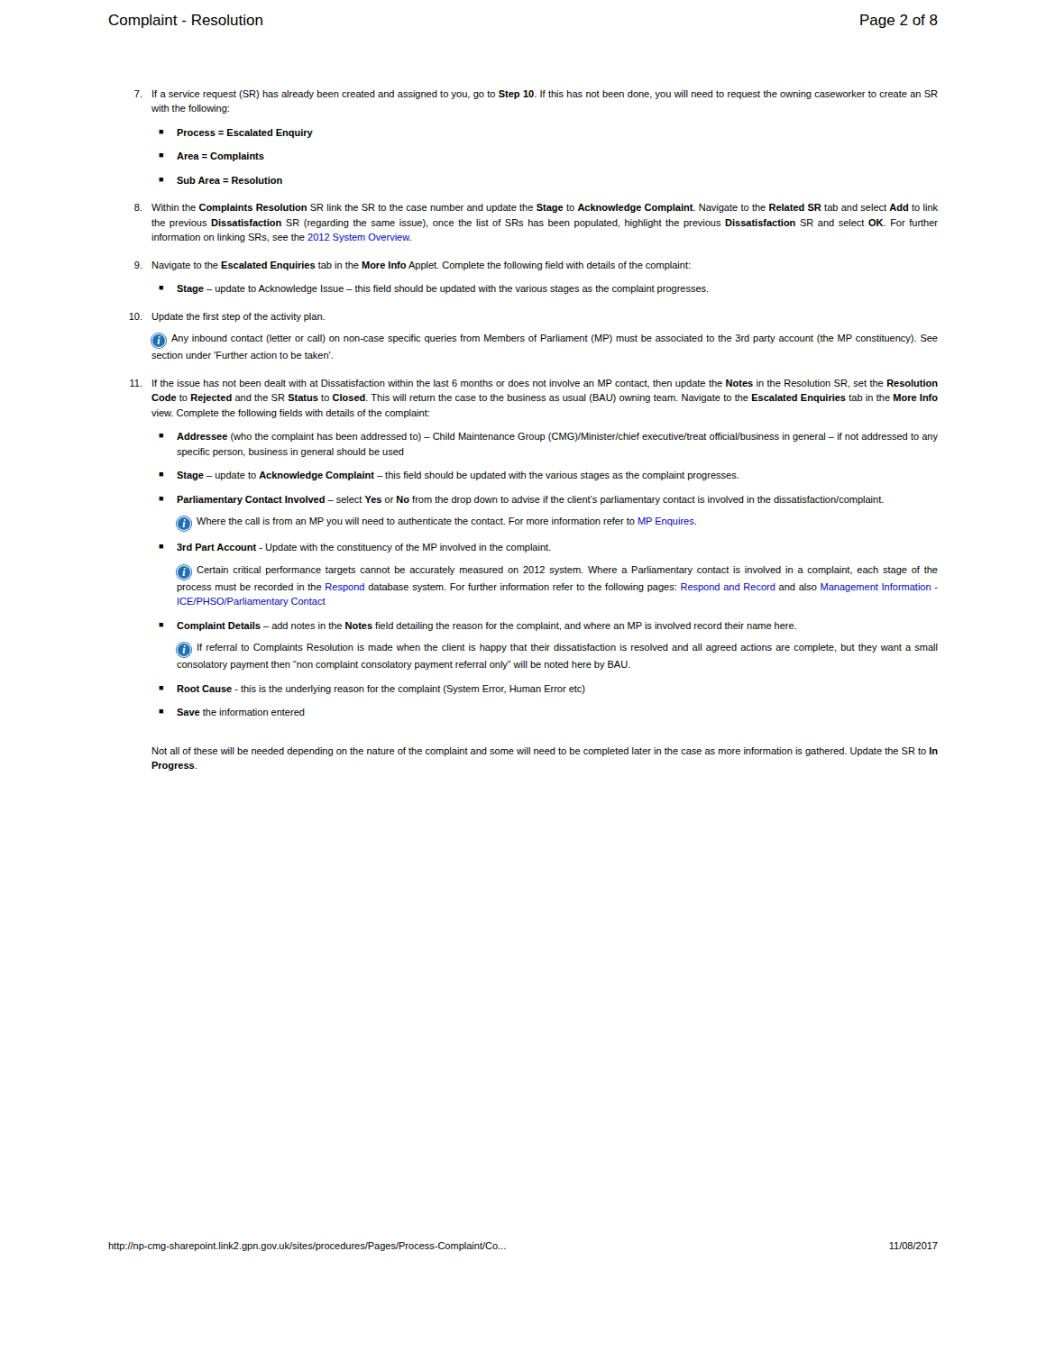Complaint - Resolution
Page 2 of 8
If a service request (SR) has already been created and assigned to you, go to Step 10. If this has not been done, you will need to request the owning caseworker to create an SR with the following:
Process = Escalated Enquiry
Area = Complaints
Sub Area = Resolution
Within the Complaints Resolution SR link the SR to the case number and update the Stage to Acknowledge Complaint. Navigate to the Related SR tab and select Add to link the previous Dissatisfaction SR (regarding the same issue), once the list of SRs has been populated, highlight the previous Dissatisfaction SR and select OK. For further information on linking SRs, see the 2012 System Overview.
Navigate to the Escalated Enquiries tab in the More Info Applet. Complete the following field with details of the complaint:
Stage – update to Acknowledge Issue – this field should be updated with the various stages as the complaint progresses.
Update the first step of the activity plan.
i Any inbound contact (letter or call) on non-case specific queries from Members of Parliament (MP) must be associated to the 3rd party account (the MP constituency). See section under 'Further action to be taken'.
If the issue has not been dealt with at Dissatisfaction within the last 6 months or does not involve an MP contact, then update the Notes in the Resolution SR, set the Resolution Code to Rejected and the SR Status to Closed. This will return the case to the business as usual (BAU) owning team. Navigate to the Escalated Enquiries tab in the More Info view. Complete the following fields with details of the complaint:
Addressee (who the complaint has been addressed to) – Child Maintenance Group (CMG)/Minister/chief executive/treat official/business in general – if not addressed to any specific person, business in general should be used
Stage – update to Acknowledge Complaint – this field should be updated with the various stages as the complaint progresses.
Parliamentary Contact Involved – select Yes or No from the drop down to advise if the client’s parliamentary contact is involved in the dissatisfaction/complaint.
i Where the call is from an MP you will need to authenticate the contact. For more information refer to MP Enquires.
3rd Part Account - Update with the constituency of the MP involved in the complaint.
i Certain critical performance targets cannot be accurately measured on 2012 system. Where a Parliamentary contact is involved in a complaint, each stage of the process must be recorded in the Respond database system. For further information refer to the following pages: Respond and Record and also Management Information - ICE/PHSO/Parliamentary Contact
Complaint Details – add notes in the Notes field detailing the reason for the complaint, and where an MP is involved record their name here.
i If referral to Complaints Resolution is made when the client is happy that their dissatisfaction is resolved and all agreed actions are complete, but they want a small consolatory payment then “non complaint consolatory payment referral only” will be noted here by BAU.
Root Cause - this is the underlying reason for the complaint (System Error, Human Error etc)
Save the information entered
Not all of these will be needed depending on the nature of the complaint and some will need to be completed later in the case as more information is gathered. Update the SR to In Progress.
http://np-cmg-sharepoint.link2.gpn.gov.uk/sites/procedures/Pages/Process-Complaint/Co...
11/08/2017